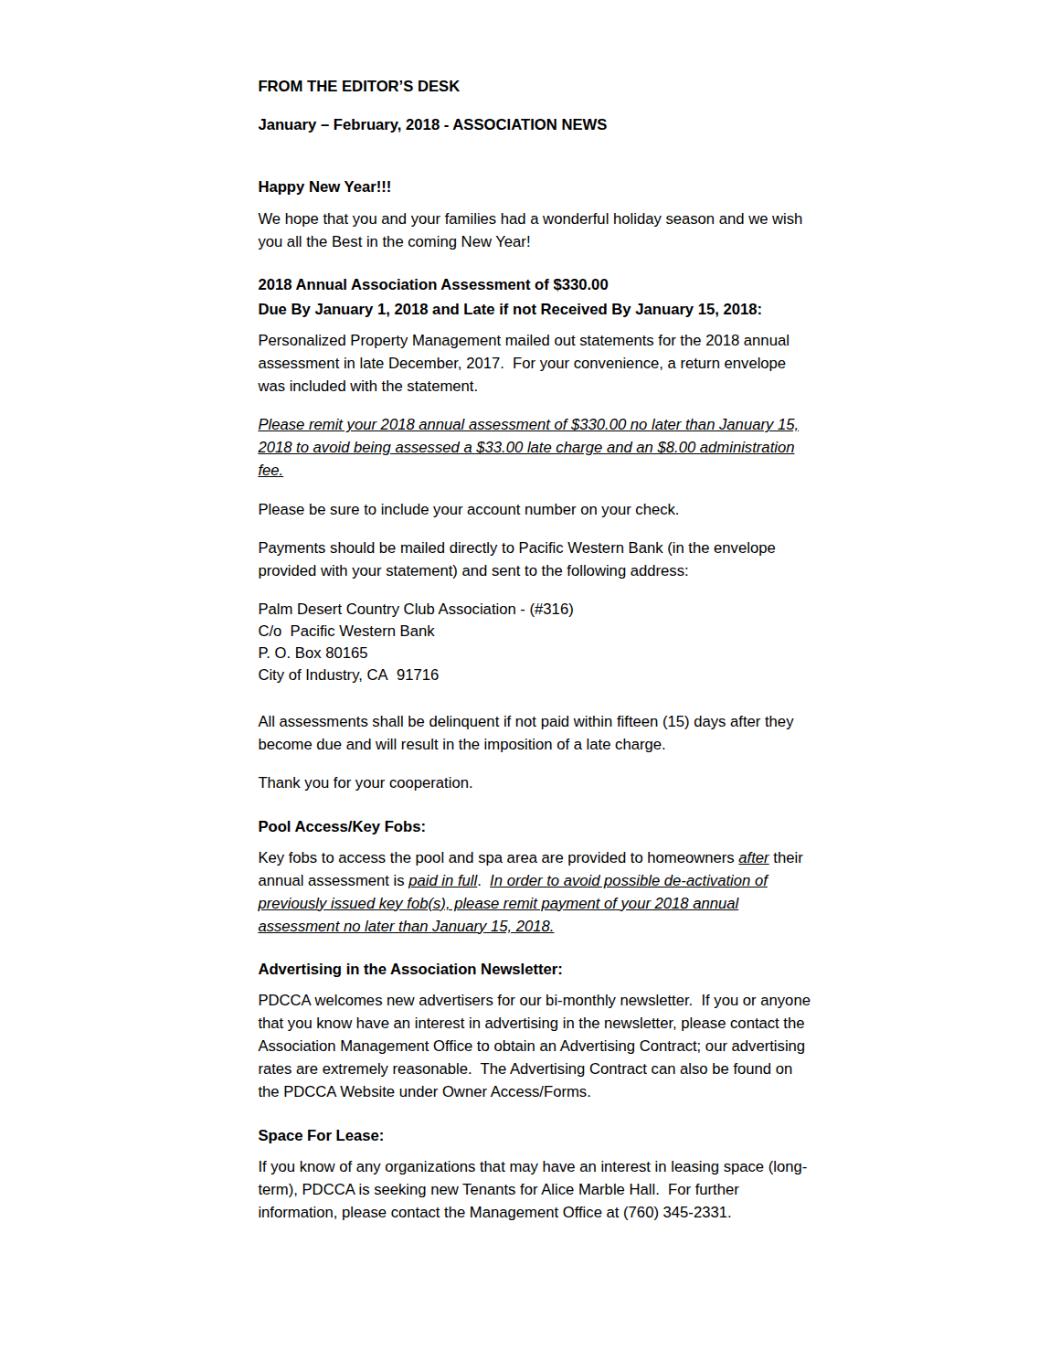FROM THE EDITOR’S DESK
January – February, 2018 - ASSOCIATION NEWS
Happy New Year!!!
We hope that you and your families had a wonderful holiday season and we wish you all the Best in the coming New Year!
2018 Annual Association Assessment of $330.00
Due By January 1, 2018 and Late if not Received By January 15, 2018:
Personalized Property Management mailed out statements for the 2018 annual assessment in late December, 2017. For your convenience, a return envelope was included with the statement.
Please remit your 2018 annual assessment of $330.00 no later than January 15, 2018 to avoid being assessed a $33.00 late charge and an $8.00 administration fee.
Please be sure to include your account number on your check.
Payments should be mailed directly to Pacific Western Bank (in the envelope provided with your statement) and sent to the following address:
Palm Desert Country Club Association - (#316)
C/o Pacific Western Bank
P. O. Box 80165
City of Industry, CA 91716
All assessments shall be delinquent if not paid within fifteen (15) days after they become due and will result in the imposition of a late charge.
Thank you for your cooperation.
Pool Access/Key Fobs:
Key fobs to access the pool and spa area are provided to homeowners after their annual assessment is paid in full. In order to avoid possible de-activation of previously issued key fob(s), please remit payment of your 2018 annual assessment no later than January 15, 2018.
Advertising in the Association Newsletter:
PDCCA welcomes new advertisers for our bi-monthly newsletter. If you or anyone that you know have an interest in advertising in the newsletter, please contact the Association Management Office to obtain an Advertising Contract; our advertising rates are extremely reasonable. The Advertising Contract can also be found on the PDCCA Website under Owner Access/Forms.
Space For Lease:
If you know of any organizations that may have an interest in leasing space (long-term), PDCCA is seeking new Tenants for Alice Marble Hall. For further information, please contact the Management Office at (760) 345-2331.